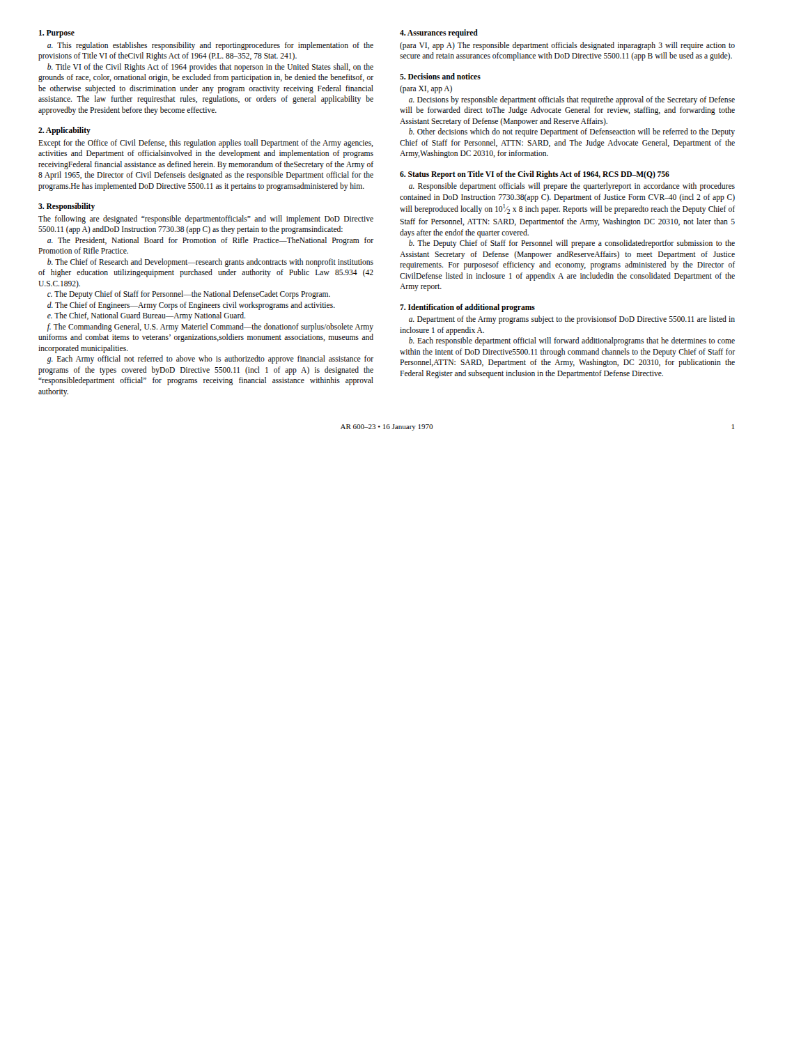1. Purpose
a. This regulation establishes responsibility and reportingprocedures for implementation of the provisions of Title VI of theCivil Rights Act of 1964 (P.L. 88–352, 78 Stat. 241).
b. Title VI of the Civil Rights Act of 1964 provides that noperson in the United States shall, on the grounds of race, color, ornational origin, be excluded from participation in, be denied the benefitsof, or be otherwise subjected to discrimination under any program oractivity receiving Federal financial assistance. The law further requiresthat rules, regulations, or orders of general applicability be approvedby the President before they become effective.
2. Applicability
Except for the Office of Civil Defense, this regulation applies toall Department of the Army agencies, activities and Department of officialsinvolved in the development and implementation of programs receivingFederal financial assistance as defined herein. By memorandum of theSecretary of the Army of 8 April 1965, the Director of Civil Defenseis designated as the responsible Department official for the programs.He has implemented DoD Directive 5500.11 as it pertains to programsadministered by him.
3. Responsibility
The following are designated “responsible departmentofficials” and will implement DoD Directive 5500.11 (app A) andDoD Instruction 7730.38 (app C) as they pertain to the programsindicated:
a. The President, National Board for Promotion of Rifle Practice—TheNational Program for Promotion of Rifle Practice.
b. The Chief of Research and Development—research grants andcontracts with nonprofit institutions of higher education utilizingequipment purchased under authority of Public Law 85.934 (42 U.S.C.1892).
c. The Deputy Chief of Staff for Personnel—the National DefenseCadet Corps Program.
d. The Chief of Engineers—Army Corps of Engineers civil worksprograms and activities.
e. The Chief, National Guard Bureau—Army National Guard.
f. The Commanding General, U.S. Army Materiel Command—the donationof surplus/obsolete Army uniforms and combat items to veterans’ organizations,soldiers monument associations, museums and incorporated municipalities.
g. Each Army official not referred to above who is authorizedto approve financial assistance for programs of the types covered byDoD Directive 5500.11 (incl 1 of app A) is designated the “responsibledepartment official” for programs receiving financial assistance withinhis approval authority.
4. Assurances required
(para VI, app A) The responsible department officials designated inparagraph 3 will require action to secure and retain assurances ofcompliance with DoD Directive 5500.11 (app B will be used as a guide).
5. Decisions and notices
(para XI, app A)
a. Decisions by responsible department officials that requirethe approval of the Secretary of Defense will be forwarded direct toThe Judge Advocate General for review, staffing, and forwarding tothe Assistant Secretary of Defense (Manpower and Reserve Affairs).
b. Other decisions which do not require Department of Defenseaction will be referred to the Deputy Chief of Staff for Personnel, ATTN: SARD, and The Judge Advocate General, Department of the Army,Washington DC 20310, for information.
6. Status Report on Title VI of the Civil Rights Act of 1964, RCS DD–M(Q) 756
a. Responsible department officials will prepare the quarterlyreport in accordance with procedures contained in DoD Instruction 7730.38(app C). Department of Justice Form CVR–40 (incl 2 of app C) will bereproduced locally on 101⁄2 x 8 inch paper. Reports will be preparedto reach the Deputy Chief of Staff for Personnel, ATTN: SARD, Departmentof the Army, Washington DC 20310, not later than 5 days after the endof the quarter covered.
b. The Deputy Chief of Staff for Personnel will prepare a consolidatedreportfor submission to the Assistant Secretary of Defense (Manpower andReserveAffairs) to meet Department of Justice requirements. For purposesof efficiency and economy, programs administered by the Director of CivilDefense listed in inclosure 1 of appendix A are includedin the consolidated Department of the Army report.
7. Identification of additional programs
a. Department of the Army programs subject to the provisionsof DoD Directive 5500.11 are listed in inclosure 1 of appendix A.
b. Each responsible department official will forward additionalprograms that he determines to come within the intent of DoD Directive5500.11 through command channels to the Deputy Chief of Staff for Personnel,ATTN: SARD, Department of the Army, Washington, DC 20310, for publicationin the Federal Register and subsequent inclusion in the Departmentof Defense Directive.
AR 600–23 • 16 January 1970 1